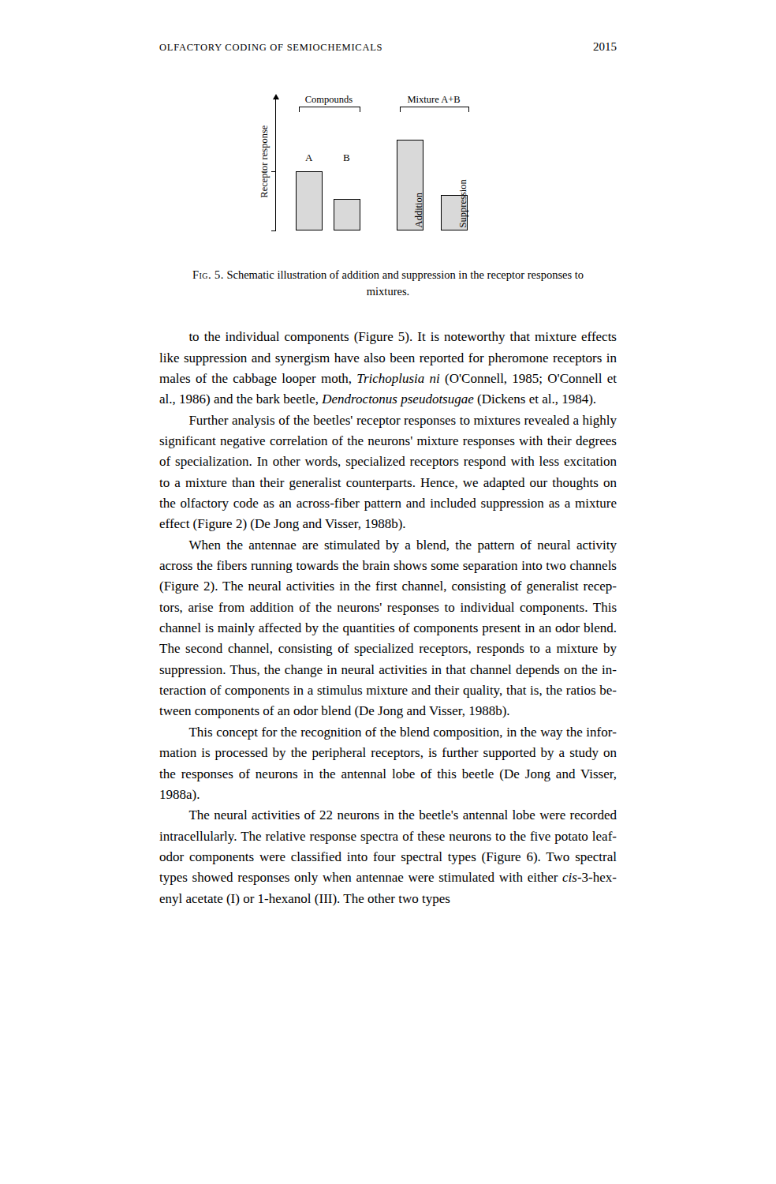Olfactory coding of semiochemicals 2015
Compounds
Mixture A+B
Receptor response
A
B
Addition
Suppression
Fig. 5. Schematic illustration of addition and suppression in the receptor responses to mixtures.
to the individual components (Figure 5). It is noteworthy that mixture effects like suppression and synergism have also been reported for pheromone receptors in males of the cabbage looper moth, Trichoplusia ni (O'Connell, 1985; O'Connell et al., 1986) and the bark beetle, Dendroctonus pseudotsugae (Dickens et al., 1984).
Further analysis of the beetles' receptor responses to mixtures revealed a highly significant negative correlation of the neurons' mixture responses with their degrees of specialization. In other words, specialized receptors respond with less excitation to a mixture than their generalist counterparts. Hence, we adapted our thoughts on the olfactory code as an across-fiber pattern and included suppression as a mixture effect (Figure 2) (De Jong and Visser, 1988b).
When the antennae are stimulated by a blend, the pattern of neural activity across the fibers running towards the brain shows some separation into two channels (Figure 2). The neural activities in the first channel, consisting of generalist receptors, arise from addition of the neurons' responses to individual components. This channel is mainly affected by the quantities of components present in an odor blend. The second channel, consisting of specialized receptors, responds to a mixture by suppression. Thus, the change in neural activities in that channel depends on the interaction of components in a stimulus mixture and their quality, that is, the ratios between components of an odor blend (De Jong and Visser, 1988b).
This concept for the recognition of the blend composition, in the way the information is processed by the peripheral receptors, is further supported by a study on the responses of neurons in the antennal lobe of this beetle (De Jong and Visser, 1988a).
The neural activities of 22 neurons in the beetle's antennal lobe were recorded intracellularly. The relative response spectra of these neurons to the five potato leaf-odor components were classified into four spectral types (Figure 6). Two spectral types showed responses only when antennae were stimulated with either cis-3-hexenyl acetate (I) or 1-hexanol (III). The other two types